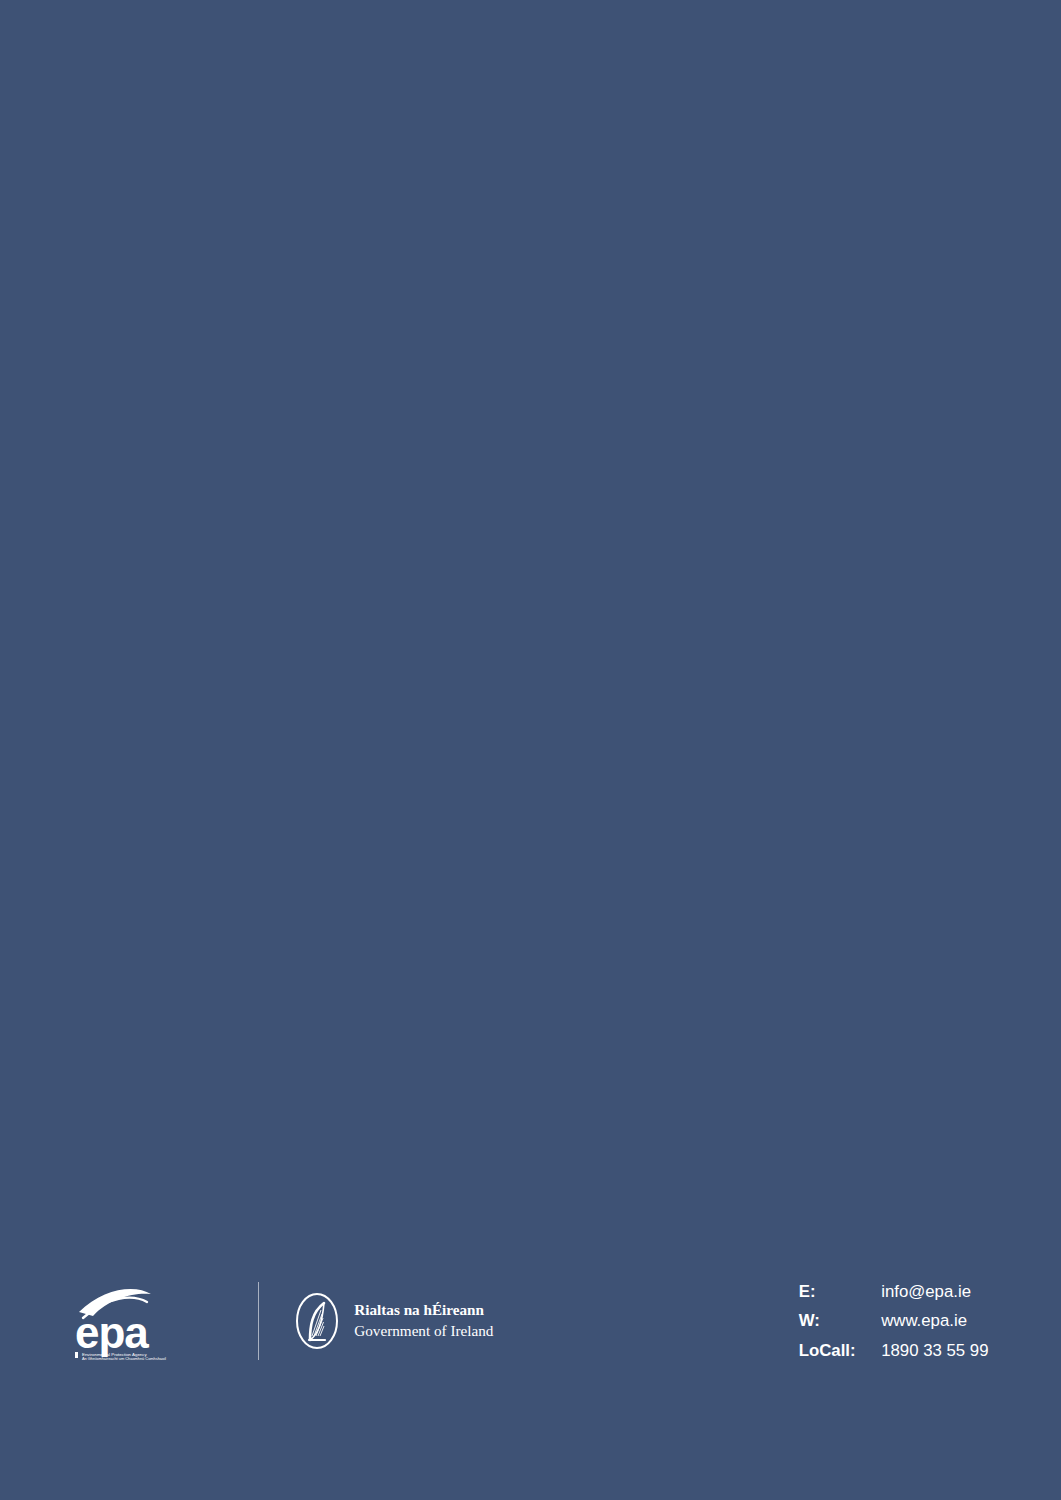epa Environmental Protection Agency An Ghníomhaireacht um Chaomhnú Comhshaoil
Rialtas na hÉireann
Government of Ireland
| E: | info@epa.ie |
| W: | www.epa.ie |
| LoCall: | 1890 33 55 99 |